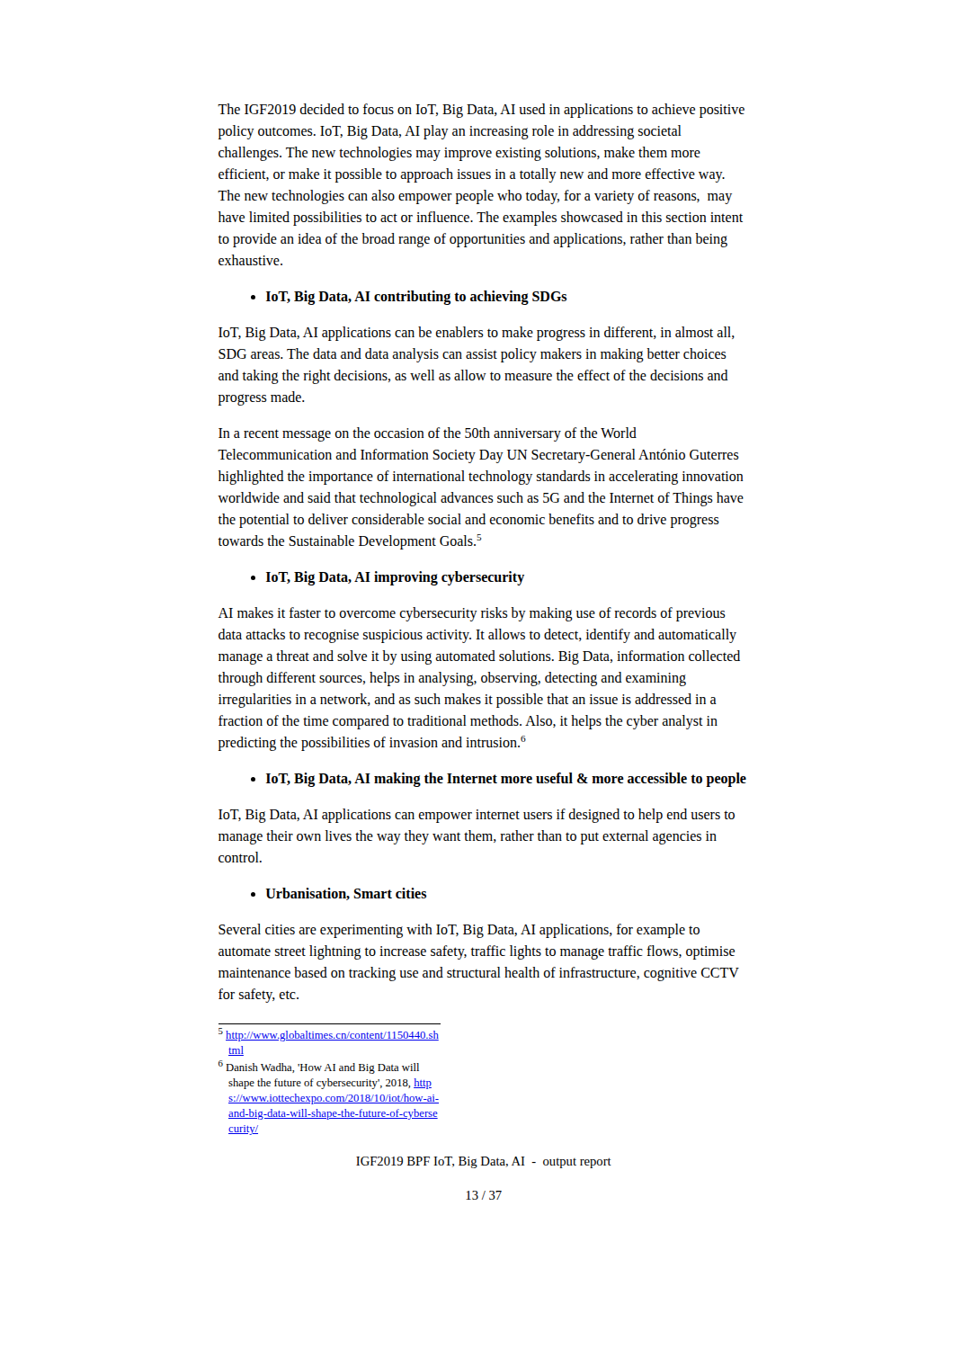The IGF2019 decided to focus on IoT, Big Data, AI used in applications to achieve positive policy outcomes. IoT, Big Data, AI play an increasing role in addressing societal challenges. The new technologies may improve existing solutions, make them more efficient, or make it possible to approach issues in a totally new and more effective way. The new technologies can also empower people who today, for a variety of reasons, may have limited possibilities to act or influence. The examples showcased in this section intent to provide an idea of the broad range of opportunities and applications, rather than being exhaustive.
IoT, Big Data, AI contributing to achieving SDGs
IoT, Big Data, AI applications can be enablers to make progress in different, in almost all, SDG areas. The data and data analysis can assist policy makers in making better choices and taking the right decisions, as well as allow to measure the effect of the decisions and progress made.
In a recent message on the occasion of the 50th anniversary of the World Telecommunication and Information Society Day UN Secretary-General António Guterres highlighted the importance of international technology standards in accelerating innovation worldwide and said that technological advances such as 5G and the Internet of Things have the potential to deliver considerable social and economic benefits and to drive progress towards the Sustainable Development Goals.5
IoT, Big Data, AI improving cybersecurity
AI makes it faster to overcome cybersecurity risks by making use of records of previous data attacks to recognise suspicious activity. It allows to detect, identify and automatically manage a threat and solve it by using automated solutions. Big Data, information collected through different sources, helps in analysing, observing, detecting and examining irregularities in a network, and as such makes it possible that an issue is addressed in a fraction of the time compared to traditional methods. Also, it helps the cyber analyst in predicting the possibilities of invasion and intrusion.6
IoT, Big Data, AI making the Internet more useful & more accessible to people
IoT, Big Data, AI applications can empower internet users if designed to help end users to manage their own lives the way they want them, rather than to put external agencies in control.
Urbanisation, Smart cities
Several cities are experimenting with IoT, Big Data, AI applications, for example to automate street lightning to increase safety, traffic lights to manage traffic flows, optimise maintenance based on tracking use and structural health of infrastructure, cognitive CCTV for safety, etc.
5 http://www.globaltimes.cn/content/1150440.shtml
6 Danish Wadha, 'How AI and Big Data will shape the future of cybersecurity', 2018, https://www.iottechexpo.com/2018/10/iot/how-ai-and-big-data-will-shape-the-future-of-cybersecurity/
IGF2019 BPF IoT, Big Data, AI - output report
13 / 37